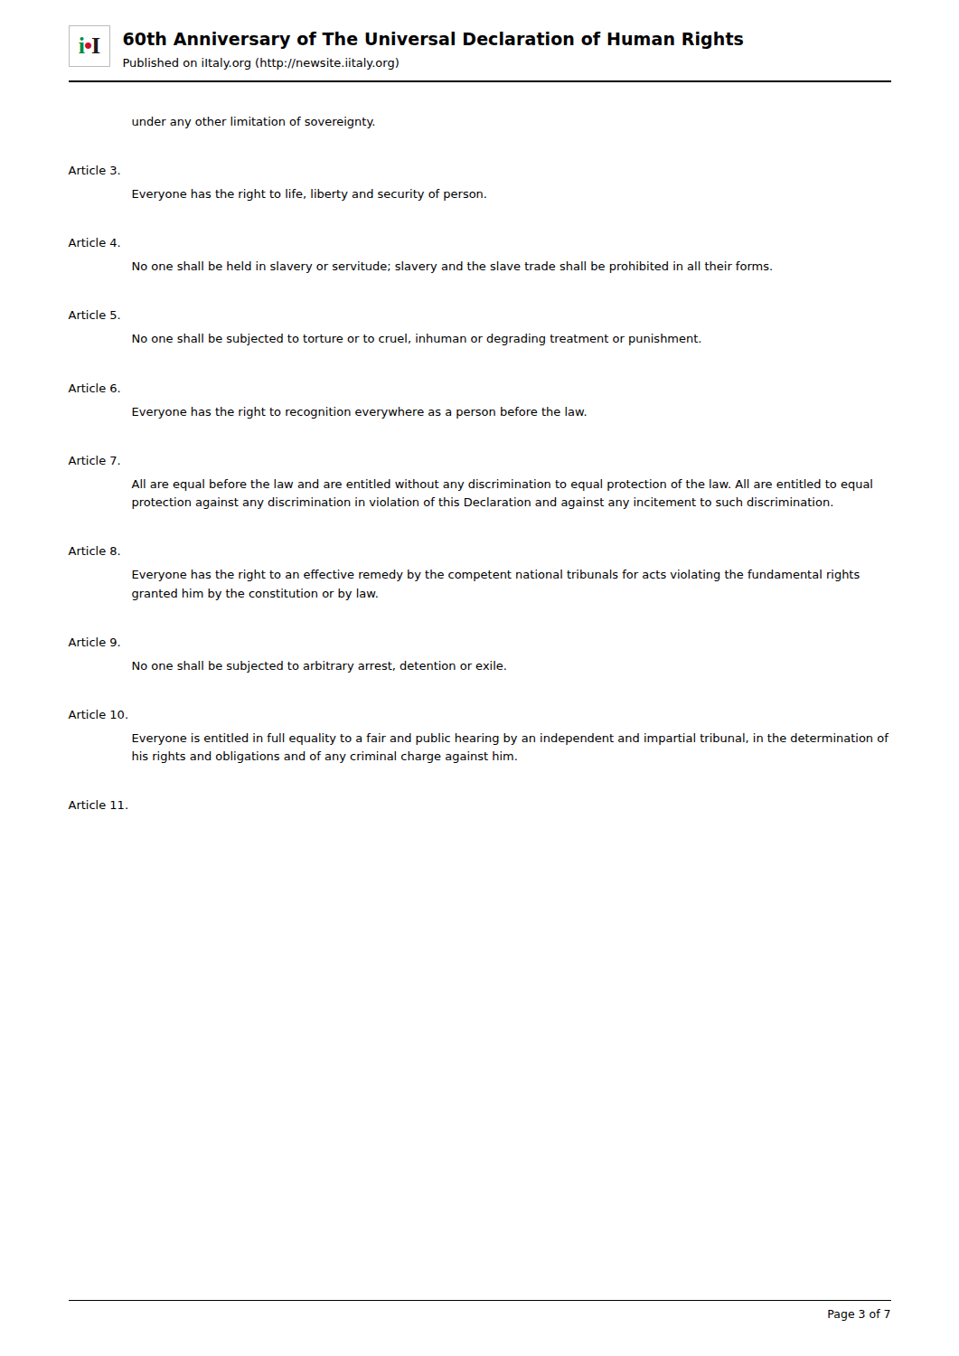i•I
60th Anniversary of The Universal Declaration of Human Rights
Published on iItaly.org (http://newsite.iitaly.org)
under any other limitation of sovereignty.
Article 3.
Everyone has the right to life, liberty and security of person.
Article 4.
No one shall be held in slavery or servitude; slavery and the slave trade shall be prohibited in all their forms.
Article 5.
No one shall be subjected to torture or to cruel, inhuman or degrading treatment or punishment.
Article 6.
Everyone has the right to recognition everywhere as a person before the law.
Article 7.
All are equal before the law and are entitled without any discrimination to equal protection of the law. All are entitled to equal protection against any discrimination in violation of this Declaration and against any incitement to such discrimination.
Article 8.
Everyone has the right to an effective remedy by the competent national tribunals for acts violating the fundamental rights granted him by the constitution or by law.
Article 9.
No one shall be subjected to arbitrary arrest, detention or exile.
Article 10.
Everyone is entitled in full equality to a fair and public hearing by an independent and impartial tribunal, in the determination of his rights and obligations and of any criminal charge against him.
Article 11.
Page 3 of 7